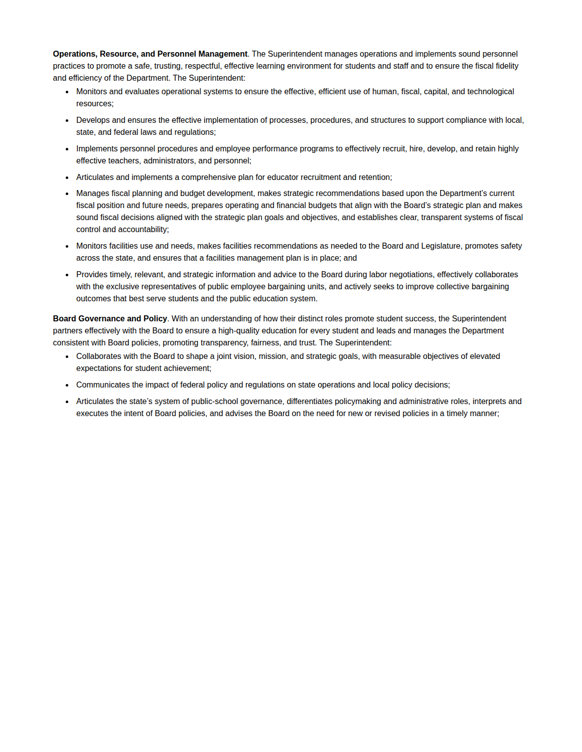Operations, Resource, and Personnel Management. The Superintendent manages operations and implements sound personnel practices to promote a safe, trusting, respectful, effective learning environment for students and staff and to ensure the fiscal fidelity and efficiency of the Department. The Superintendent:
Monitors and evaluates operational systems to ensure the effective, efficient use of human, fiscal, capital, and technological resources;
Develops and ensures the effective implementation of processes, procedures, and structures to support compliance with local, state, and federal laws and regulations;
Implements personnel procedures and employee performance programs to effectively recruit, hire, develop, and retain highly effective teachers, administrators, and personnel;
Articulates and implements a comprehensive plan for educator recruitment and retention;
Manages fiscal planning and budget development, makes strategic recommendations based upon the Department’s current fiscal position and future needs, prepares operating and financial budgets that align with the Board’s strategic plan and makes sound fiscal decisions aligned with the strategic plan goals and objectives, and establishes clear, transparent systems of fiscal control and accountability;
Monitors facilities use and needs, makes facilities recommendations as needed to the Board and Legislature, promotes safety across the state, and ensures that a facilities management plan is in place; and
Provides timely, relevant, and strategic information and advice to the Board during labor negotiations, effectively collaborates with the exclusive representatives of public employee bargaining units, and actively seeks to improve collective bargaining outcomes that best serve students and the public education system.
Board Governance and Policy. With an understanding of how their distinct roles promote student success, the Superintendent partners effectively with the Board to ensure a high-quality education for every student and leads and manages the Department consistent with Board policies, promoting transparency, fairness, and trust. The Superintendent:
Collaborates with the Board to shape a joint vision, mission, and strategic goals, with measurable objectives of elevated expectations for student achievement;
Communicates the impact of federal policy and regulations on state operations and local policy decisions;
Articulates the state’s system of public-school governance, differentiates policymaking and administrative roles, interprets and executes the intent of Board policies, and advises the Board on the need for new or revised policies in a timely manner;